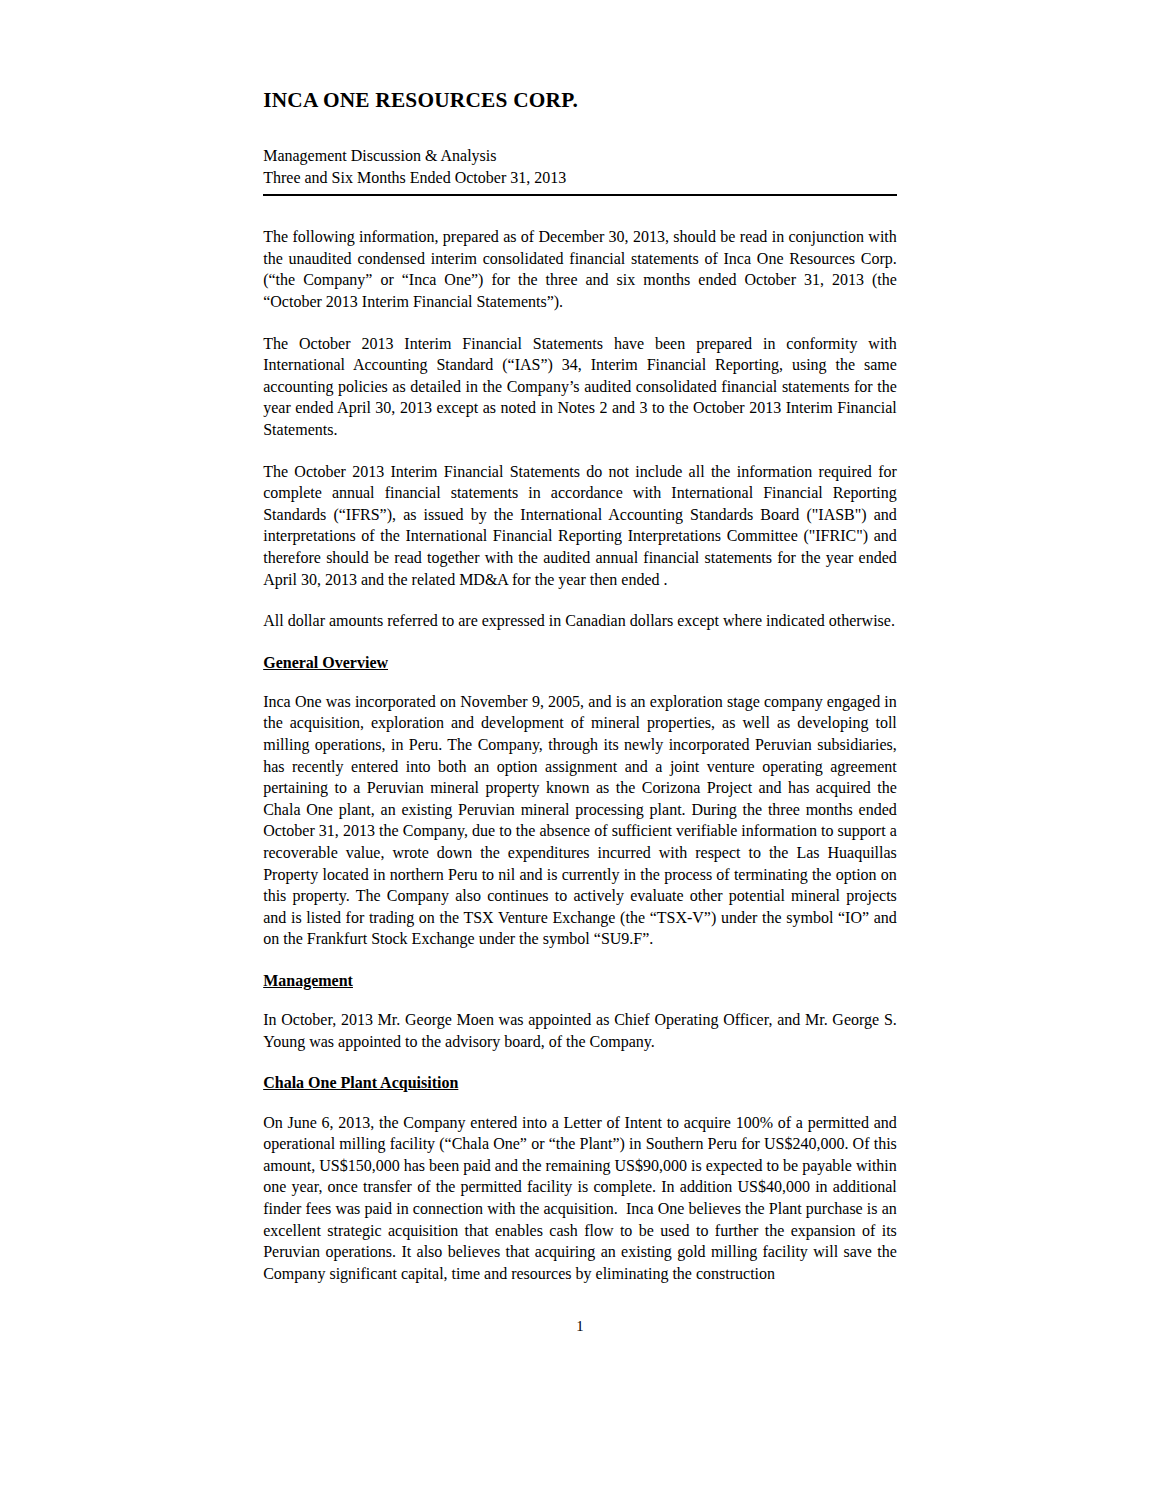INCA ONE RESOURCES CORP.
Management Discussion & Analysis
Three and Six Months Ended October 31, 2013
The following information, prepared as of December 30, 2013, should be read in conjunction with the unaudited condensed interim consolidated financial statements of Inca One Resources Corp. (“the Company” or “Inca One”) for the three and six months ended October 31, 2013 (the “October 2013 Interim Financial Statements”).
The October 2013 Interim Financial Statements have been prepared in conformity with International Accounting Standard (“IAS”) 34, Interim Financial Reporting, using the same accounting policies as detailed in the Company’s audited consolidated financial statements for the year ended April 30, 2013 except as noted in Notes 2 and 3 to the October 2013 Interim Financial Statements.
The October 2013 Interim Financial Statements do not include all the information required for complete annual financial statements in accordance with International Financial Reporting Standards (“IFRS”), as issued by the International Accounting Standards Board ("IASB") and interpretations of the International Financial Reporting Interpretations Committee ("IFRIC") and therefore should be read together with the audited annual financial statements for the year ended April 30, 2013 and the related MD&A for the year then ended .
All dollar amounts referred to are expressed in Canadian dollars except where indicated otherwise.
General Overview
Inca One was incorporated on November 9, 2005, and is an exploration stage company engaged in the acquisition, exploration and development of mineral properties, as well as developing toll milling operations, in Peru. The Company, through its newly incorporated Peruvian subsidiaries, has recently entered into both an option assignment and a joint venture operating agreement pertaining to a Peruvian mineral property known as the Corizona Project and has acquired the Chala One plant, an existing Peruvian mineral processing plant. During the three months ended October 31, 2013 the Company, due to the absence of sufficient verifiable information to support a recoverable value, wrote down the expenditures incurred with respect to the Las Huaquillas Property located in northern Peru to nil and is currently in the process of terminating the option on this property. The Company also continues to actively evaluate other potential mineral projects and is listed for trading on the TSX Venture Exchange (the “TSX-V”) under the symbol “IO” and on the Frankfurt Stock Exchange under the symbol “SU9.F”.
Management
In October, 2013 Mr. George Moen was appointed as Chief Operating Officer, and Mr. George S. Young was appointed to the advisory board, of the Company.
Chala One Plant Acquisition
On June 6, 2013, the Company entered into a Letter of Intent to acquire 100% of a permitted and operational milling facility (“Chala One” or “the Plant”) in Southern Peru for US$240,000. Of this amount, US$150,000 has been paid and the remaining US$90,000 is expected to be payable within one year, once transfer of the permitted facility is complete. In addition US$40,000 in additional finder fees was paid in connection with the acquisition. Inca One believes the Plant purchase is an excellent strategic acquisition that enables cash flow to be used to further the expansion of its Peruvian operations. It also believes that acquiring an existing gold milling facility will save the Company significant capital, time and resources by eliminating the construction
1